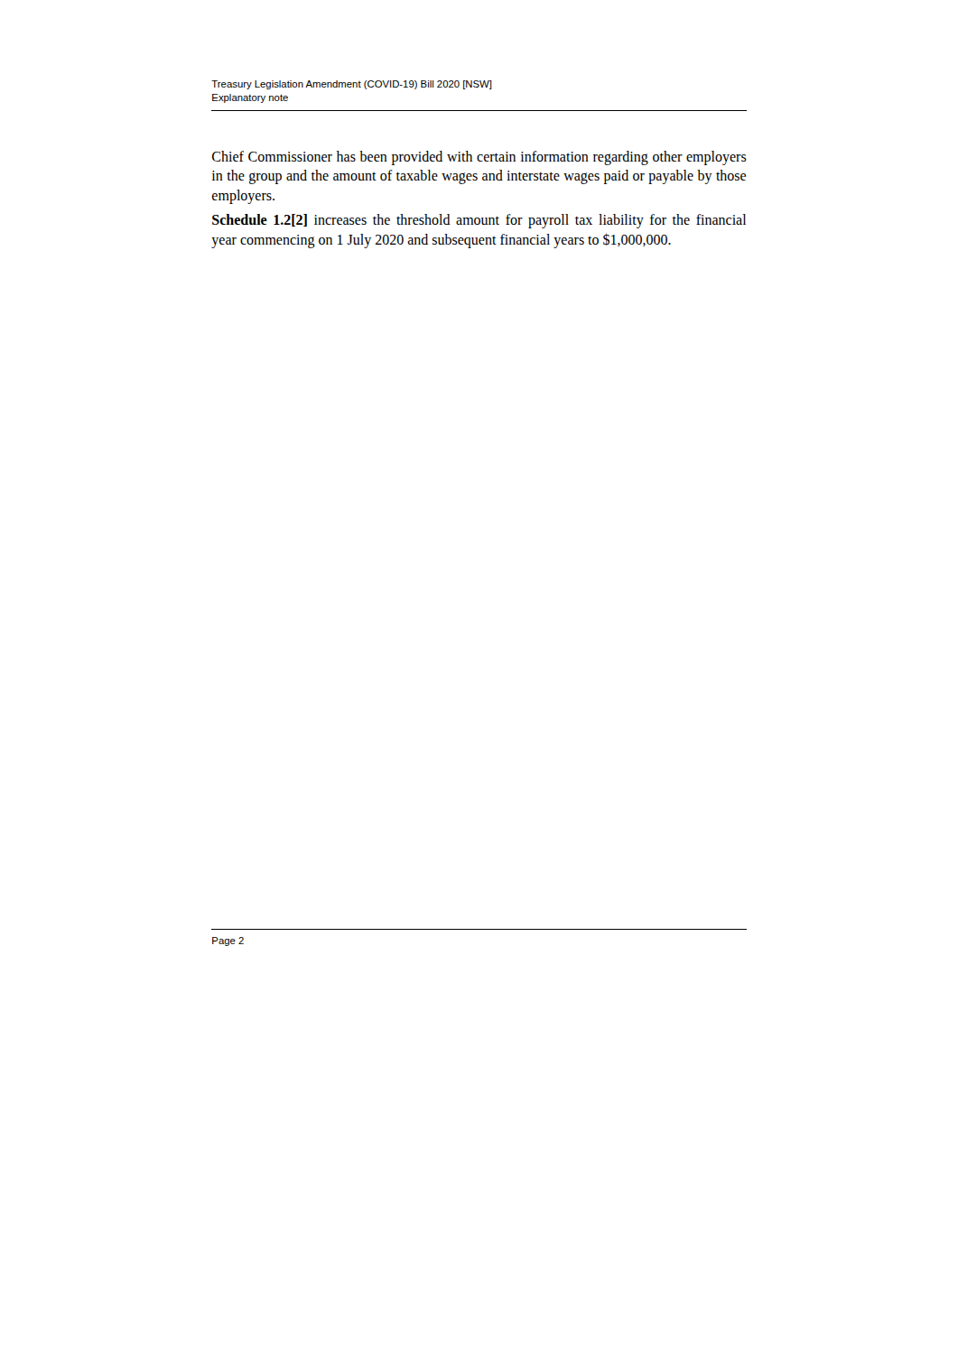Treasury Legislation Amendment (COVID-19) Bill 2020 [NSW] Explanatory note
Chief Commissioner has been provided with certain information regarding other employers in the group and the amount of taxable wages and interstate wages paid or payable by those employers.
Schedule 1.2[2] increases the threshold amount for payroll tax liability for the financial year commencing on 1 July 2020 and subsequent financial years to $1,000,000.
Page 2